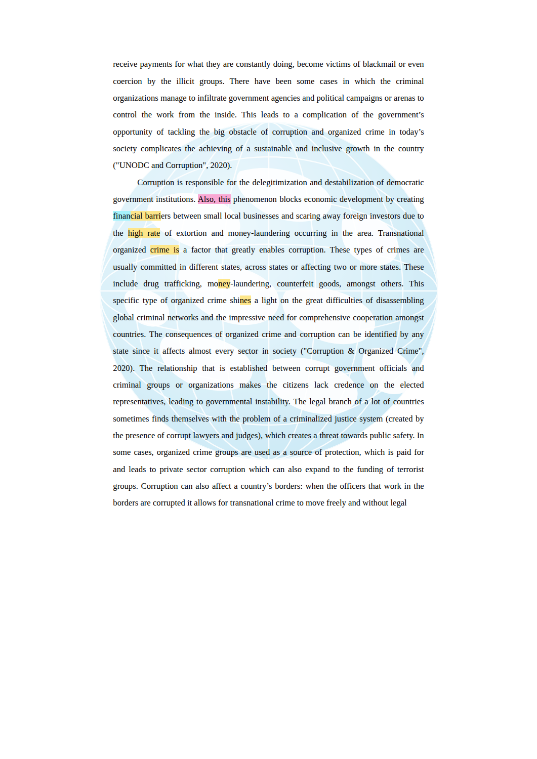receive payments for what they are constantly doing, become victims of blackmail or even coercion by the illicit groups. There have been some cases in which the criminal organizations manage to infiltrate government agencies and political campaigns or arenas to control the work from the inside. This leads to a complication of the government’s opportunity of tackling the big obstacle of corruption and organized crime in today’s society complicates the achieving of a sustainable and inclusive growth in the country ("UNODC and Corruption", 2020).
Corruption is responsible for the delegitimization and destabilization of democratic government institutions. Also, this phenomenon blocks economic development by creating financial barriers between small local businesses and scaring away foreign investors due to the high rate of extortion and money-laundering occurring in the area. Transnational organized crime is a factor that greatly enables corruption. These types of crimes are usually committed in different states, across states or affecting two or more states. These include drug trafficking, money-laundering, counterfeit goods, amongst others. This specific type of organized crime shines a light on the great difficulties of disassembling global criminal networks and the impressive need for comprehensive cooperation amongst countries. The consequences of organized crime and corruption can be identified by any state since it affects almost every sector in society ("Corruption & Organized Crime", 2020). The relationship that is established between corrupt government officials and criminal groups or organizations makes the citizens lack credence on the elected representatives, leading to governmental instability. The legal branch of a lot of countries sometimes finds themselves with the problem of a criminalized justice system (created by the presence of corrupt lawyers and judges), which creates a threat towards public safety. In some cases, organized crime groups are used as a source of protection, which is paid for and leads to private sector corruption which can also expand to the funding of terrorist groups. Corruption can also affect a country’s borders: when the officers that work in the borders are corrupted it allows for transnational crime to move freely and without legal